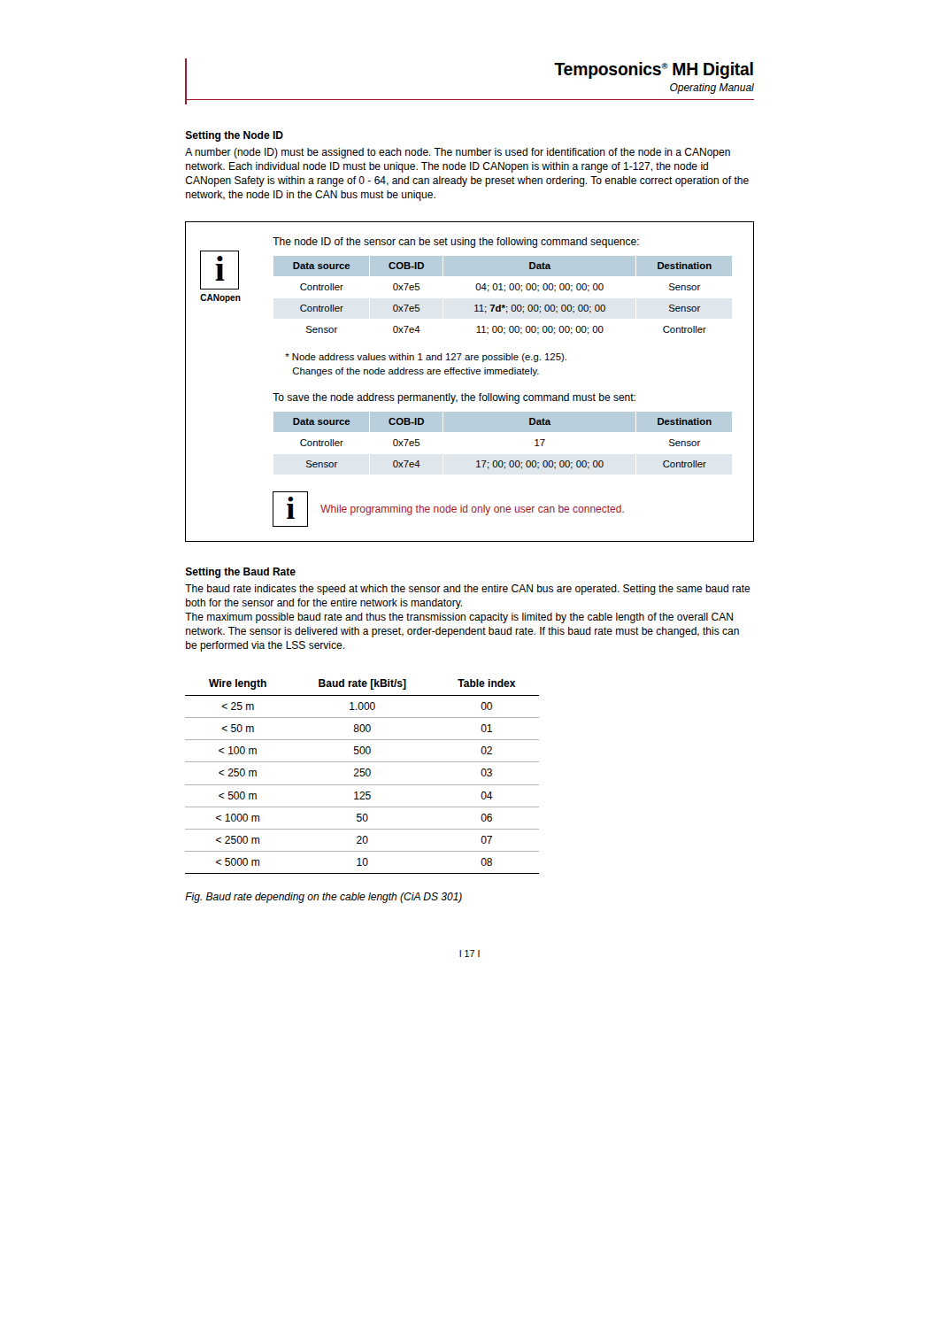Temposonics® MH Digital
Operating Manual
Setting the Node ID
A number (node ID) must be assigned to each node. The number is used for identification of the node in a CANopen network. Each individual node ID must be unique. The node ID CANopen is within a range of 1‑127, the node id CANopen Safety is within a range of 0 - 64, and can already be preset when ordering. To enable correct operation of the network, the node ID in the CAN bus must be unique.
i
CANopen
The node ID of the sensor can be set using the following command sequence:
| Data source | COB-ID | Data | Destination |
| --- | --- | --- | --- |
| Controller | 0x7e5 | 04; 01; 00; 00; 00; 00; 00; 00 | Sensor |
| Controller | 0x7e5 | 11; 7d* ; 00; 00; 00; 00; 00; 00 | Sensor |
| Sensor | 0x7e4 | 11; 00; 00; 00; 00; 00; 00; 00 | Controller |
* Node address values within 1 and 127 are possible (e.g. 125). Changes of the node address are effective immediately.
To save the node address permanently, the following command must be sent:
| Data source | COB-ID | Data | Destination |
| --- | --- | --- | --- |
| Controller | 0x7e5 | 17 | Sensor |
| Sensor | 0x7e4 | 17; 00; 00; 00; 00; 00; 00; 00 | Controller |
i
While programming the node id only one user can be connected.
Setting the Baud Rate
The baud rate indicates the speed at which the sensor and the entire CAN bus are operated. Setting the same baud rate both for the sensor and for the entire network is mandatory.
The maximum possible baud rate and thus the transmission capacity is limited by the cable length of the overall CAN network. The sensor is delivered with a preset, order-dependent baud rate. If this baud rate must be changed, this can be performed via the LSS service.
| Wire length | Baud rate [kBit/s] | Table index |
| --- | --- | --- |
| < 25 m | 1.000 | 00 |
| < 50 m | 800 | 01 |
| < 100 m | 500 | 02 |
| < 250 m | 250 | 03 |
| < 500 m | 125 | 04 |
| < 1000 m | 50 | 06 |
| < 2500 m | 20 | 07 |
| < 5000 m | 10 | 08 |
Fig. Baud rate depending on the cable length (CiA DS 301)
I 17 I